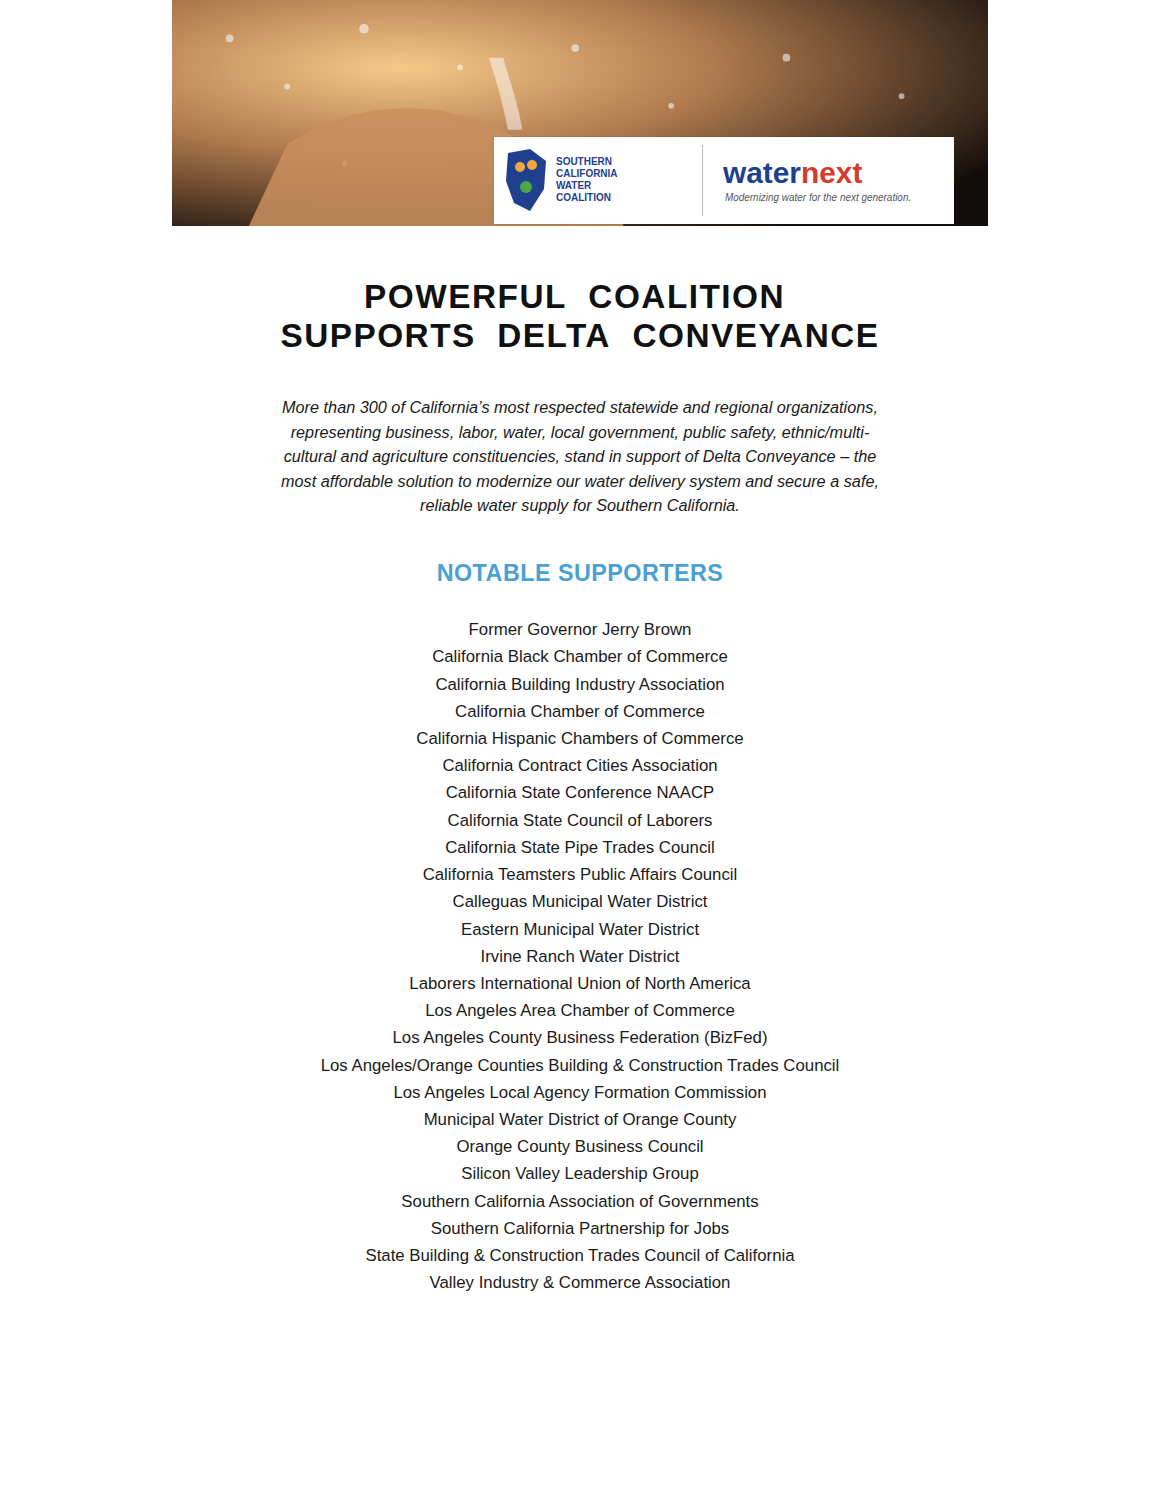POWERFUL COALITION SUPPORTS DELTA CONVEYANCE
More than 300 of California’s most respected statewide and regional organizations, representing business, labor, water, local government, public safety, ethnic/multi-cultural and agriculture constituencies, stand in support of Delta Conveyance – the most affordable solution to modernize our water delivery system and secure a safe, reliable water supply for Southern California.
NOTABLE SUPPORTERS
Former Governor Jerry Brown
California Black Chamber of Commerce
California Building Industry Association
California Chamber of Commerce
California Hispanic Chambers of Commerce
California Contract Cities Association
California State Conference NAACP
California State Council of Laborers
California State Pipe Trades Council
California Teamsters Public Affairs Council
Calleguas Municipal Water District
Eastern Municipal Water District
Irvine Ranch Water District
Laborers International Union of North America
Los Angeles Area Chamber of Commerce
Los Angeles County Business Federation (BizFed)
Los Angeles/Orange Counties Building & Construction Trades Council
Los Angeles Local Agency Formation Commission
Municipal Water District of Orange County
Orange County Business Council
Silicon Valley Leadership Group
Southern California Association of Governments
Southern California Partnership for Jobs
State Building & Construction Trades Council of California
Valley Industry & Commerce Association